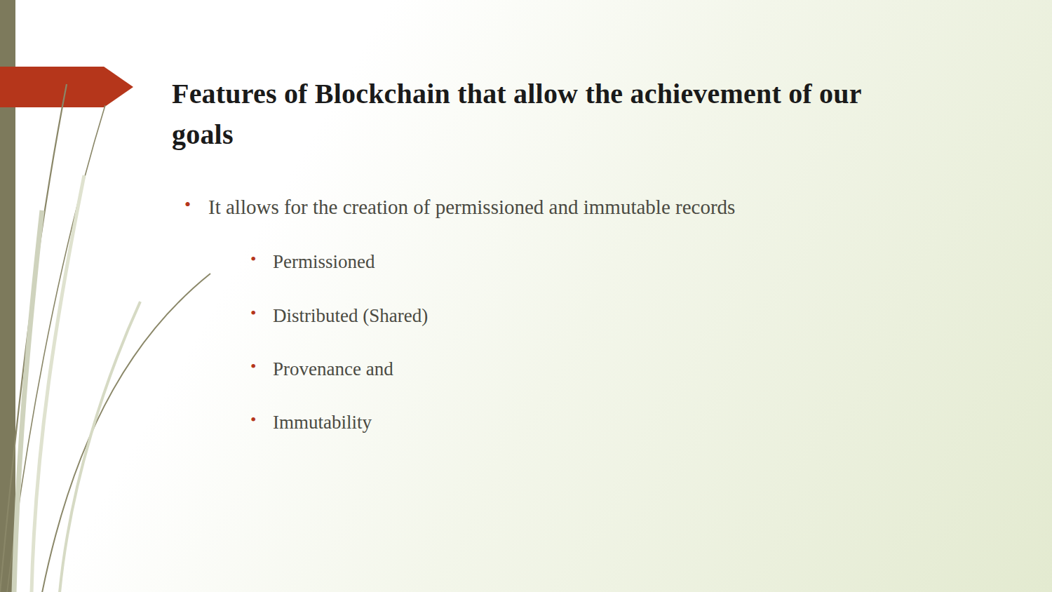Features of Blockchain that allow the achievement of our goals
It allows for the creation of permissioned and immutable records
Permissioned
Distributed (Shared)
Provenance and
Immutability